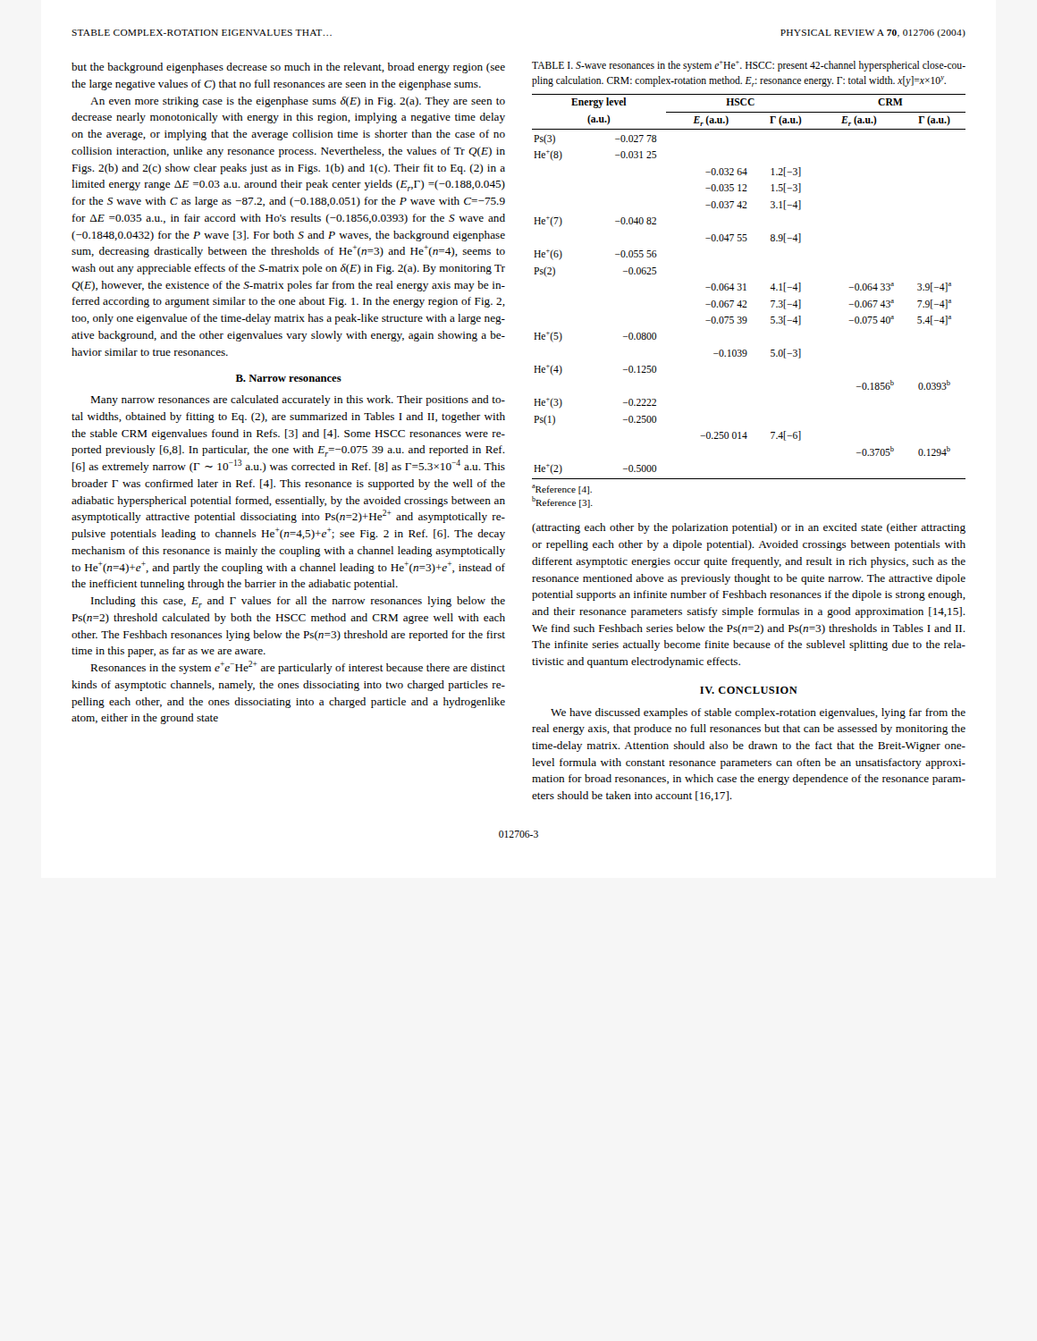Stable complex-rotation eigenvalues that…
Physical Review A 70, 012706 (2004)
but the background eigenphases decrease so much in the relevant, broad energy region (see the large negative values of C) that no full resonances are seen in the eigenphase sums.
An even more striking case is the eigenphase sums δ(E) in Fig. 2(a). They are seen to decrease nearly monotonically with energy in this region, implying a negative time delay on the average, or implying that the average collision time is shorter than the case of no collision interaction, unlike any resonance process. Nevertheless, the values of Tr Q(E) in Figs. 2(b) and 2(c) show clear peaks just as in Figs. 1(b) and 1(c). Their fit to Eq. (2) in a limited energy range ΔE =0.03 a.u. around their peak center yields (Er,Γ) =(−0.188,0.045) for the S wave with C as large as −87.2, and (−0.188,0.051) for the P wave with C=−75.9 for ΔE =0.035 a.u., in fair accord with Ho's results (−0.1856,0.0393) for the S wave and (−0.1848,0.0432) for the P wave [3]. For both S and P waves, the background eigenphase sum, decreasing drastically between the thresholds of He+(n=3) and He+(n=4), seems to wash out any appreciable effects of the S-matrix pole on δ(E) in Fig. 2(a). By monitoring Tr Q(E), however, the existence of the S-matrix poles far from the real energy axis may be inferred according to argument similar to the one about Fig. 1. In the energy region of Fig. 2, too, only one eigenvalue of the time-delay matrix has a peak-like structure with a large negative background, and the other eigenvalues vary slowly with energy, again showing a behavior similar to true resonances.
B. Narrow resonances
Many narrow resonances are calculated accurately in this work. Their positions and total widths, obtained by fitting to Eq. (2), are summarized in Tables I and II, together with the stable CRM eigenvalues found in Refs. [3] and [4]. Some HSCC resonances were reported previously [6,8]. In particular, the one with Er=−0.075 39 a.u. and reported in Ref. [6] as extremely narrow (Γ ∼ 10−13 a.u.) was corrected in Ref. [8] as Γ=5.3×10−4 a.u. This broader Γ was confirmed later in Ref. [4]. This resonance is supported by the well of the adiabatic hyperspherical potential formed, essentially, by the avoided crossings between an asymptotically attractive potential dissociating into Ps(n=2)+He2+ and asymptotically repulsive potentials leading to channels He+(n=4,5)+e+; see Fig. 2 in Ref. [6]. The decay mechanism of this resonance is mainly the coupling with a channel leading asymptotically to He+(n=4)+e+, and partly the coupling with a channel leading to He+(n=3)+e+, instead of the inefficient tunneling through the barrier in the adiabatic potential.
Including this case, Er and Γ values for all the narrow resonances lying below the Ps(n=2) threshold calculated by both the HSCC method and CRM agree well with each other. The Feshbach resonances lying below the Ps(n=3) threshold are reported for the first time in this paper, as far as we are aware.
Resonances in the system e+e−He2+ are particularly of interest because there are distinct kinds of asymptotic channels, namely, the ones dissociating into two charged particles repelling each other, and the ones dissociating into a charged particle and a hydrogenlike atom, either in the ground state
TABLE I. S-wave resonances in the system e+He+. HSCC: present 42-channel hyperspherical close-coupling calculation. CRM: complex-rotation method. Er: resonance energy. Γ: total width. x[y]=x×10y.
| Energy level | HSCC | CRM |
| --- | --- | --- |
| (a.u.) | E r (a.u.) | Γ (a.u.) | E r (a.u.) | Γ (a.u.) |
| Ps(3) | −0.027 78 | | | | |
| He + (8) | −0.031 25 | | | | |
| | | −0.032 64 | 1.2[−3] | | |
| | | −0.035 12 | 1.5[−3] | | |
| | | −0.037 42 | 3.1[−4] | | |
| He + (7) | −0.040 82 | | | | |
| | | −0.047 55 | 8.9[−4] | | |
| He + (6) | −0.055 56 | | | | |
| Ps(2) | −0.0625 | | | | |
| | | −0.064 31 | 4.1[−4] | −0.064 33 a | 3.9[−4] a |
| | | −0.067 42 | 7.3[−4] | −0.067 43 a | 7.9[−4] a |
| | | −0.075 39 | 5.3[−4] | −0.075 40 a | 5.4[−4] a |
| He + (5) | −0.0800 | | | | |
| | | −0.1039 | 5.0[−3] | | |
| He + (4) | −0.1250 | | | | |
| | | | | −0.1856 b | 0.0393 b |
| He + (3) | −0.2222 | | | | |
| Ps(1) | −0.2500 | | | | |
| | | −0.250 014 | 7.4[−6] | | |
| | | | | −0.3705 b | 0.1294 b |
| He + (2) | −0.5000 | | | | |
aReference [4].
bReference [3].
(attracting each other by the polarization potential) or in an excited state (either attracting or repelling each other by a dipole potential). Avoided crossings between potentials with different asymptotic energies occur quite frequently, and result in rich physics, such as the resonance mentioned above as previously thought to be quite narrow. The attractive dipole potential supports an infinite number of Feshbach resonances if the dipole is strong enough, and their resonance parameters satisfy simple formulas in a good approximation [14,15]. We find such Feshbach series below the Ps(n=2) and Ps(n=3) thresholds in Tables I and II. The infinite series actually become finite because of the sublevel splitting due to the relativistic and quantum electrodynamic effects.
IV. Conclusion
We have discussed examples of stable complex-rotation eigenvalues, lying far from the real energy axis, that produce no full resonances but that can be assessed by monitoring the time-delay matrix. Attention should also be drawn to the fact that the Breit-Wigner one-level formula with constant resonance parameters can often be an unsatisfactory approximation for broad resonances, in which case the energy dependence of the resonance parameters should be taken into account [16,17].
012706-3